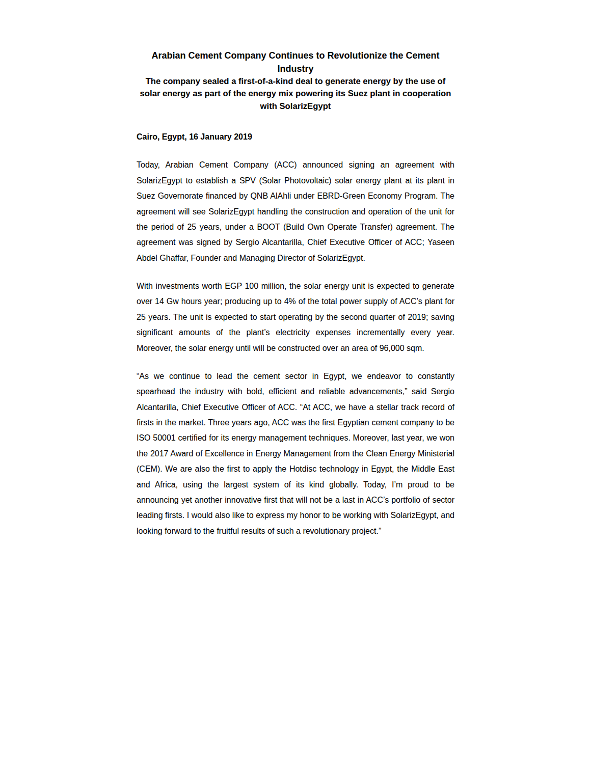Arabian Cement Company Continues to Revolutionize the Cement Industry
The company sealed a first-of-a-kind deal to generate energy by the use of solar energy as part of the energy mix powering its Suez plant in cooperation with SolarizEgypt
Cairo, Egypt, 16 January 2019
Today, Arabian Cement Company (ACC) announced signing an agreement with SolarizEgypt to establish a SPV (Solar Photovoltaic) solar energy plant at its plant in Suez Governorate financed by QNB AlAhli under EBRD-Green Economy Program. The agreement will see SolarizEgypt handling the construction and operation of the unit for the period of 25 years, under a BOOT (Build Own Operate Transfer) agreement. The agreement was signed by Sergio Alcantarilla, Chief Executive Officer of ACC; Yaseen Abdel Ghaffar, Founder and Managing Director of SolarizEgypt.
With investments worth EGP 100 million, the solar energy unit is expected to generate over 14 Gw hours year; producing up to 4% of the total power supply of ACC’s plant for 25 years. The unit is expected to start operating by the second quarter of 2019; saving significant amounts of the plant’s electricity expenses incrementally every year. Moreover, the solar energy until will be constructed over an area of 96,000 sqm.
“As we continue to lead the cement sector in Egypt, we endeavor to constantly spearhead the industry with bold, efficient and reliable advancements,” said Sergio Alcantarilla, Chief Executive Officer of ACC. “At ACC, we have a stellar track record of firsts in the market. Three years ago, ACC was the first Egyptian cement company to be ISO 50001 certified for its energy management techniques. Moreover, last year, we won the 2017 Award of Excellence in Energy Management from the Clean Energy Ministerial (CEM). We are also the first to apply the Hotdisc technology in Egypt, the Middle East and Africa, using the largest system of its kind globally. Today, I’m proud to be announcing yet another innovative first that will not be a last in ACC’s portfolio of sector leading firsts. I would also like to express my honor to be working with SolarizEgypt, and looking forward to the fruitful results of such a revolutionary project.”